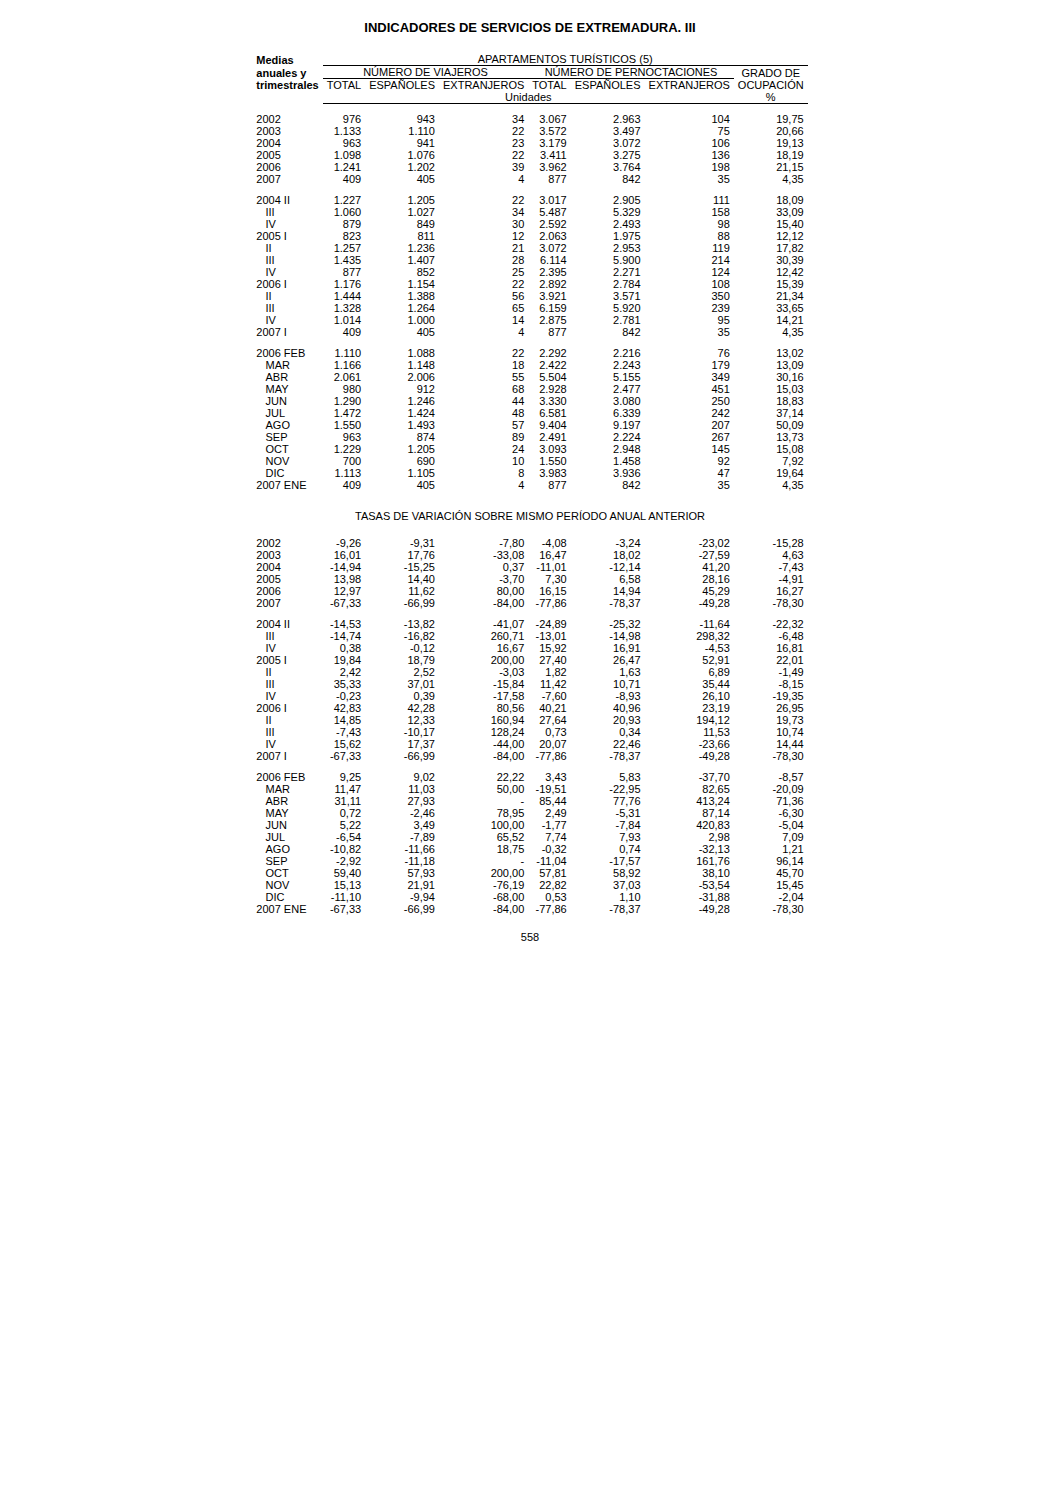INDICADORES DE SERVICIOS DE EXTREMADURA. III
| Medias | APARTAMENTOS TURÍSTICOS (5) |
| --- | --- |
| anuales y | NÚMERO DE VIAJEROS | NÚMERO DE PERNOCTACIONES | GRADO DE |
| trimestrales | TOTAL | ESPAÑOLES | EXTRANJEROS | TOTAL | ESPAÑOLES | EXTRANJEROS | OCUPACIÓN |
| | Unidades | % |
| 2002 | 976 | 943 | 34 | 3.067 | 2.963 | 104 | 19,75 |
| 2003 | 1.133 | 1.110 | 22 | 3.572 | 3.497 | 75 | 20,66 |
| 2004 | 963 | 941 | 23 | 3.179 | 3.072 | 106 | 19,13 |
| 2005 | 1.098 | 1.076 | 22 | 3.411 | 3.275 | 136 | 18,19 |
| 2006 | 1.241 | 1.202 | 39 | 3.962 | 3.764 | 198 | 21,15 |
| 2007 | 409 | 405 | 4 | 877 | 842 | 35 | 4,35 |
| 2004 II | 1.227 | 1.205 | 22 | 3.017 | 2.905 | 111 | 18,09 |
| III | 1.060 | 1.027 | 34 | 5.487 | 5.329 | 158 | 33,09 |
| IV | 879 | 849 | 30 | 2.592 | 2.493 | 98 | 15,40 |
| 2005 I | 823 | 811 | 12 | 2.063 | 1.975 | 88 | 12,12 |
| II | 1.257 | 1.236 | 21 | 3.072 | 2.953 | 119 | 17,82 |
| III | 1.435 | 1.407 | 28 | 6.114 | 5.900 | 214 | 30,39 |
| IV | 877 | 852 | 25 | 2.395 | 2.271 | 124 | 12,42 |
| 2006 I | 1.176 | 1.154 | 22 | 2.892 | 2.784 | 108 | 15,39 |
| II | 1.444 | 1.388 | 56 | 3.921 | 3.571 | 350 | 21,34 |
| III | 1.328 | 1.264 | 65 | 6.159 | 5.920 | 239 | 33,65 |
| IV | 1.014 | 1.000 | 14 | 2.875 | 2.781 | 95 | 14,21 |
| 2007 I | 409 | 405 | 4 | 877 | 842 | 35 | 4,35 |
| 2006 FEB | 1.110 | 1.088 | 22 | 2.292 | 2.216 | 76 | 13,02 |
| MAR | 1.166 | 1.148 | 18 | 2.422 | 2.243 | 179 | 13,09 |
| ABR | 2.061 | 2.006 | 55 | 5.504 | 5.155 | 349 | 30,16 |
| MAY | 980 | 912 | 68 | 2.928 | 2.477 | 451 | 15,03 |
| JUN | 1.290 | 1.246 | 44 | 3.330 | 3.080 | 250 | 18,83 |
| JUL | 1.472 | 1.424 | 48 | 6.581 | 6.339 | 242 | 37,14 |
| AGO | 1.550 | 1.493 | 57 | 9.404 | 9.197 | 207 | 50,09 |
| SEP | 963 | 874 | 89 | 2.491 | 2.224 | 267 | 13,73 |
| OCT | 1.229 | 1.205 | 24 | 3.093 | 2.948 | 145 | 15,08 |
| NOV | 700 | 690 | 10 | 1.550 | 1.458 | 92 | 7,92 |
| DIC | 1.113 | 1.105 | 8 | 3.983 | 3.936 | 47 | 19,64 |
| 2007 ENE | 409 | 405 | 4 | 877 | 842 | 35 | 4,35 |
| TASAS DE VARIACIÓN SOBRE MISMO PERÍODO ANUAL ANTERIOR |
| 2002 | -9,26 | -9,31 | -7,80 | -4,08 | -3,24 | -23,02 | -15,28 |
| 2003 | 16,01 | 17,76 | -33,08 | 16,47 | 18,02 | -27,59 | 4,63 |
| 2004 | -14,94 | -15,25 | 0,37 | -11,01 | -12,14 | 41,20 | -7,43 |
| 2005 | 13,98 | 14,40 | -3,70 | 7,30 | 6,58 | 28,16 | -4,91 |
| 2006 | 12,97 | 11,62 | 80,00 | 16,15 | 14,94 | 45,29 | 16,27 |
| 2007 | -67,33 | -66,99 | -84,00 | -77,86 | -78,37 | -49,28 | -78,30 |
| 2004 II | -14,53 | -13,82 | -41,07 | -24,89 | -25,32 | -11,64 | -22,32 |
| III | -14,74 | -16,82 | 260,71 | -13,01 | -14,98 | 298,32 | -6,48 |
| IV | 0,38 | -0,12 | 16,67 | 15,92 | 16,91 | -4,53 | 16,81 |
| 2005 I | 19,84 | 18,79 | 200,00 | 27,40 | 26,47 | 52,91 | 22,01 |
| II | 2,42 | 2,52 | -3,03 | 1,82 | 1,63 | 6,89 | -1,49 |
| III | 35,33 | 37,01 | -15,84 | 11,42 | 10,71 | 35,44 | -8,15 |
| IV | -0,23 | 0,39 | -17,58 | -7,60 | -8,93 | 26,10 | -19,35 |
| 2006 I | 42,83 | 42,28 | 80,56 | 40,21 | 40,96 | 23,19 | 26,95 |
| II | 14,85 | 12,33 | 160,94 | 27,64 | 20,93 | 194,12 | 19,73 |
| III | -7,43 | -10,17 | 128,24 | 0,73 | 0,34 | 11,53 | 10,74 |
| IV | 15,62 | 17,37 | -44,00 | 20,07 | 22,46 | -23,66 | 14,44 |
| 2007 I | -67,33 | -66,99 | -84,00 | -77,86 | -78,37 | -49,28 | -78,30 |
| 2006 FEB | 9,25 | 9,02 | 22,22 | 3,43 | 5,83 | -37,70 | -8,57 |
| MAR | 11,47 | 11,03 | 50,00 | -19,51 | -22,95 | 82,65 | -20,09 |
| ABR | 31,11 | 27,93 | - | 85,44 | 77,76 | 413,24 | 71,36 |
| MAY | 0,72 | -2,46 | 78,95 | 2,49 | -5,31 | 87,14 | -6,30 |
| JUN | 5,22 | 3,49 | 100,00 | -1,77 | -7,84 | 420,83 | -5,04 |
| JUL | -6,54 | -7,89 | 65,52 | 7,74 | 7,93 | 2,98 | 7,09 |
| AGO | -10,82 | -11,66 | 18,75 | -0,32 | 0,74 | -32,13 | 1,21 |
| SEP | -2,92 | -11,18 | - | -11,04 | -17,57 | 161,76 | 96,14 |
| OCT | 59,40 | 57,93 | 200,00 | 57,81 | 58,92 | 38,10 | 45,70 |
| NOV | 15,13 | 21,91 | -76,19 | 22,82 | 37,03 | -53,54 | 15,45 |
| DIC | -11,10 | -9,94 | -68,00 | 0,53 | 1,10 | -31,88 | -2,04 |
| 2007 ENE | -67,33 | -66,99 | -84,00 | -77,86 | -78,37 | -49,28 | -78,30 |
558